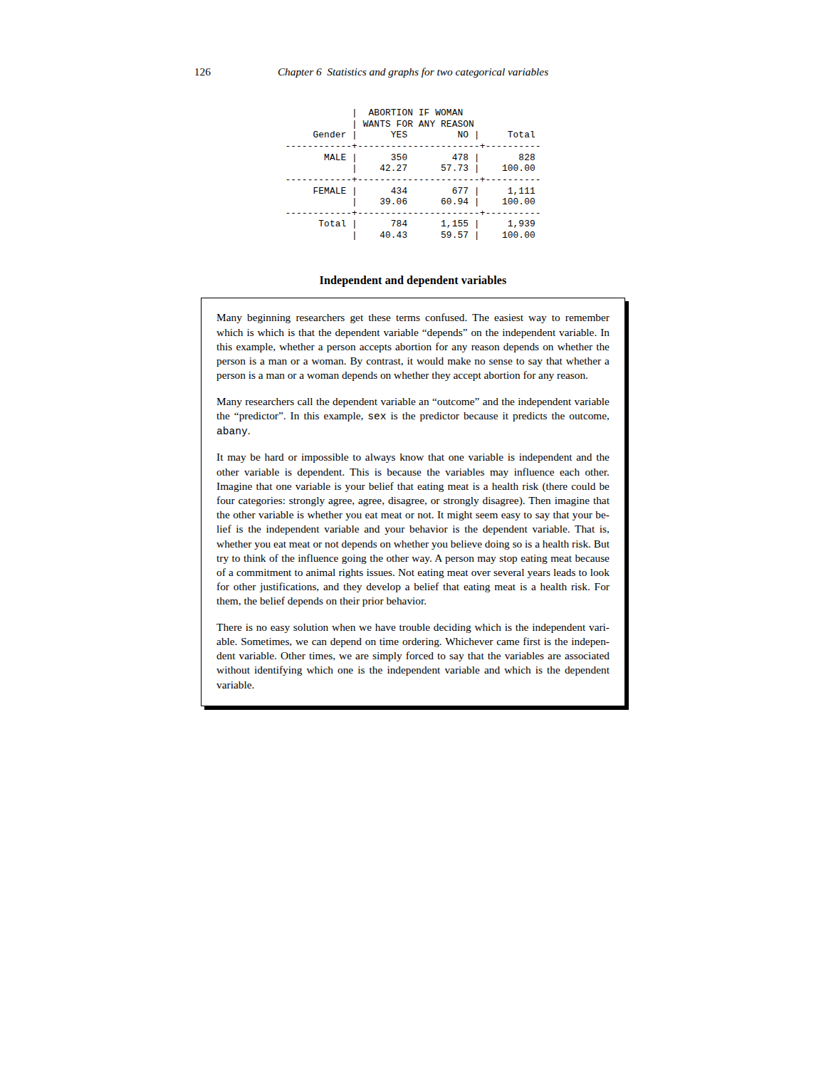126 Chapter 6 Statistics and graphs for two categorical variables
            |  ABORTION IF WOMAN
            | WANTS FOR ANY REASON
     Gender |      YES         NO |     Total
------------+----------------------+----------
       MALE |      350        478 |       828
            |    42.27      57.73 |    100.00
------------+----------------------+----------
     FEMALE |      434        677 |     1,111
            |    39.06      60.94 |    100.00
------------+----------------------+----------
      Total |      784      1,155 |     1,939
            |    40.43      59.57 |    100.00
Independent and dependent variables
Many beginning researchers get these terms confused. The easiest way to remember which is which is that the dependent variable “depends” on the independent variable. In this example, whether a person accepts abortion for any reason depends on whether the person is a man or a woman. By contrast, it would make no sense to say that whether a person is a man or a woman depends on whether they accept abortion for any reason.
Many researchers call the dependent variable an “outcome” and the independent variable the “predictor”. In this example, sex is the predictor because it predicts the outcome, abany.
It may be hard or impossible to always know that one variable is independent and the other variable is dependent. This is because the variables may influence each other. Imagine that one variable is your belief that eating meat is a health risk (there could be four categories: strongly agree, agree, disagree, or strongly disagree). Then imagine that the other variable is whether you eat meat or not. It might seem easy to say that your belief is the independent variable and your behavior is the dependent variable. That is, whether you eat meat or not depends on whether you believe doing so is a health risk. But try to think of the influence going the other way. A person may stop eating meat because of a commitment to animal rights issues. Not eating meat over several years leads to look for other justifications, and they develop a belief that eating meat is a health risk. For them, the belief depends on their prior behavior.
There is no easy solution when we have trouble deciding which is the independent variable. Sometimes, we can depend on time ordering. Whichever came first is the independent variable. Other times, we are simply forced to say that the variables are associated without identifying which one is the independent variable and which is the dependent variable.